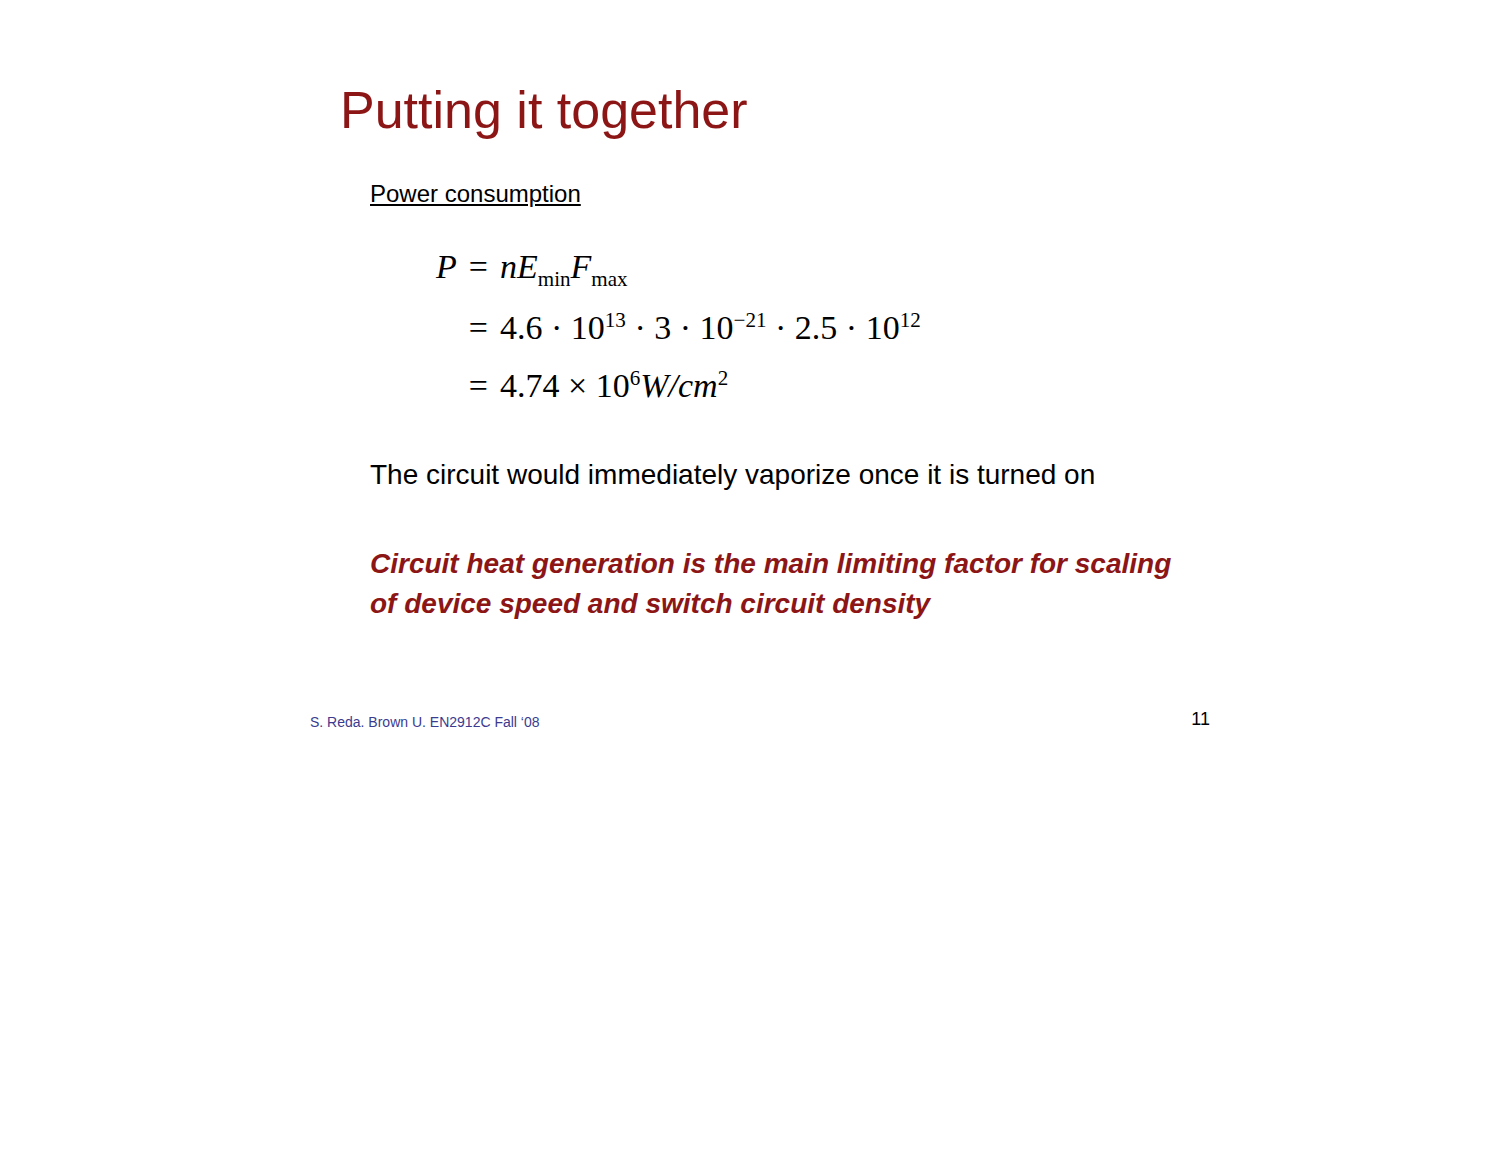Putting it together
Power consumption
| P | = | n E min F max |
| | = | 4.6 · 10 13 · 3 · 10 −21 · 2.5 · 10 12 |
| | = | 4.74 × 10 6 W/cm 2 |
The circuit would immediately vaporize once it is turned on
Circuit heat generation is the main limiting factor for scaling of device speed and switch circuit density
S. Reda. Brown U. EN2912C Fall ‘08
11